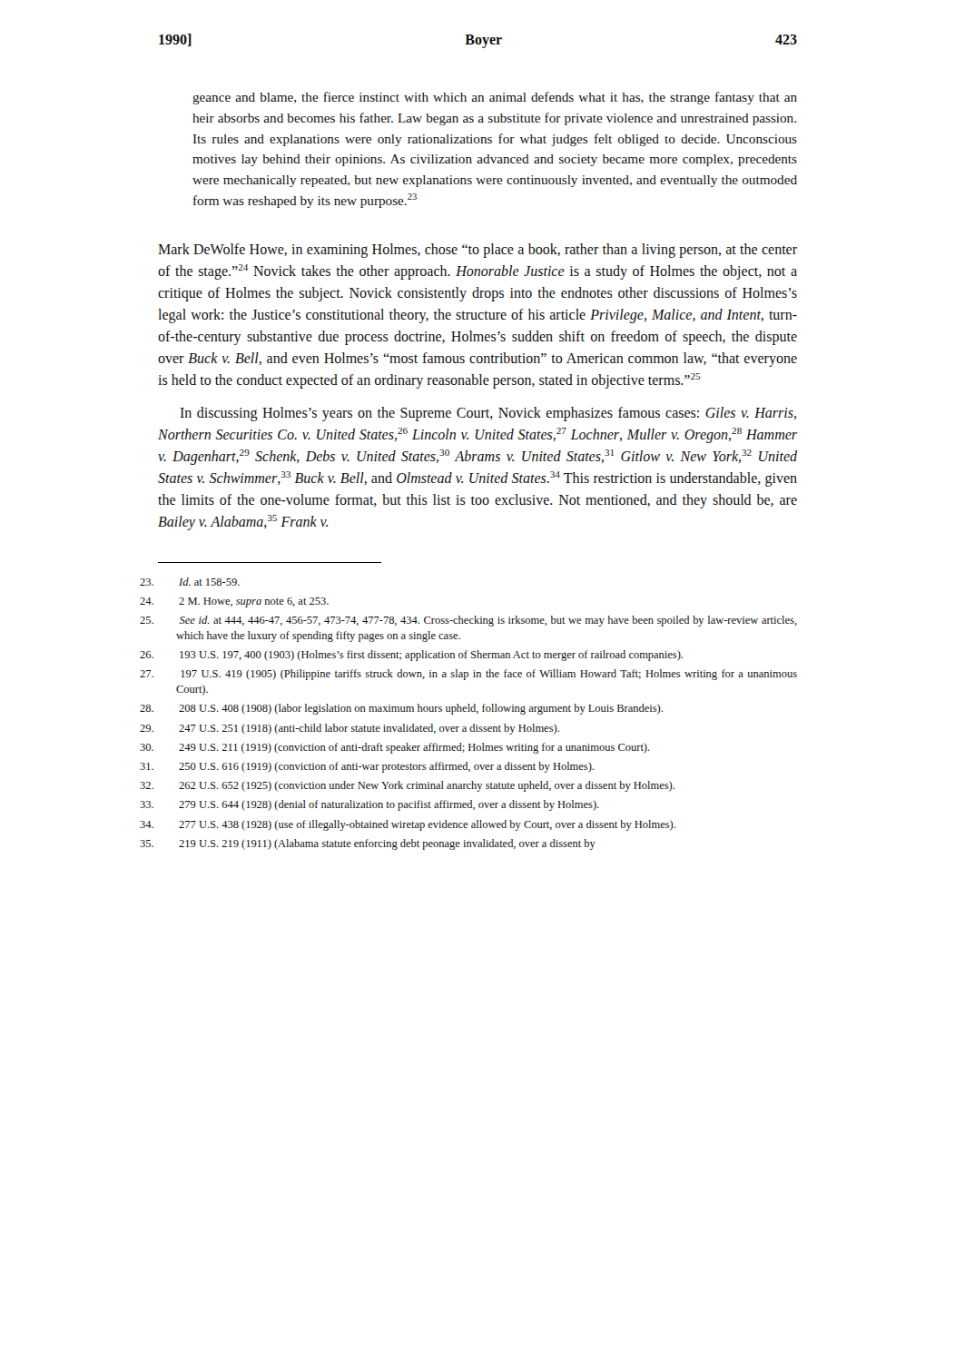1990] Boyer 423
geance and blame, the fierce instinct with which an animal defends what it has, the strange fantasy that an heir absorbs and becomes his father. Law began as a substitute for private violence and unrestrained passion. Its rules and explanations were only rationalizations for what judges felt obliged to decide. Unconscious motives lay behind their opinions. As civilization advanced and society became more complex, precedents were mechanically repeated, but new explanations were continuously invented, and eventually the outmoded form was reshaped by its new purpose.23
Mark DeWolfe Howe, in examining Holmes, chose “to place a book, rather than a living person, at the center of the stage.”24 Novick takes the other approach. Honorable Justice is a study of Holmes the object, not a critique of Holmes the subject. Novick consistently drops into the endnotes other discussions of Holmes’s legal work: the Justice’s constitutional theory, the structure of his article Privilege, Malice, and Intent, turn-of-the-century substantive due process doctrine, Holmes’s sudden shift on freedom of speech, the dispute over Buck v. Bell, and even Holmes’s “most famous contribution” to American common law, “that everyone is held to the conduct expected of an ordinary reasonable person, stated in objective terms.”25
In discussing Holmes’s years on the Supreme Court, Novick emphasizes famous cases: Giles v. Harris, Northern Securities Co. v. United States,26 Lincoln v. United States,27 Lochner, Muller v. Oregon,28 Hammer v. Dagenhart,29 Schenk, Debs v. United States,30 Abrams v. United States,31 Gitlow v. New York,32 United States v. Schwimmer,33 Buck v. Bell, and Olmstead v. United States.34 This restriction is understandable, given the limits of the one-volume format, but this list is too exclusive. Not mentioned, and they should be, are Bailey v. Alabama,35 Frank v.
23. Id. at 158-59.
24. 2 M. Howe, supra note 6, at 253.
25. See id. at 444, 446-47, 456-57, 473-74, 477-78, 434. Cross-checking is irksome, but we may have been spoiled by law-review articles, which have the luxury of spending fifty pages on a single case.
26. 193 U.S. 197, 400 (1903) (Holmes’s first dissent; application of Sherman Act to merger of railroad companies).
27. 197 U.S. 419 (1905) (Philippine tariffs struck down, in a slap in the face of William Howard Taft; Holmes writing for a unanimous Court).
28. 208 U.S. 408 (1908) (labor legislation on maximum hours upheld, following argument by Louis Brandeis).
29. 247 U.S. 251 (1918) (anti-child labor statute invalidated, over a dissent by Holmes).
30. 249 U.S. 211 (1919) (conviction of anti-draft speaker affirmed; Holmes writing for a unanimous Court).
31. 250 U.S. 616 (1919) (conviction of anti-war protestors affirmed, over a dissent by Holmes).
32. 262 U.S. 652 (1925) (conviction under New York criminal anarchy statute upheld, over a dissent by Holmes).
33. 279 U.S. 644 (1928) (denial of naturalization to pacifist affirmed, over a dissent by Holmes).
34. 277 U.S. 438 (1928) (use of illegally-obtained wiretap evidence allowed by Court, over a dissent by Holmes).
35. 219 U.S. 219 (1911) (Alabama statute enforcing debt peonage invalidated, over a dissent by